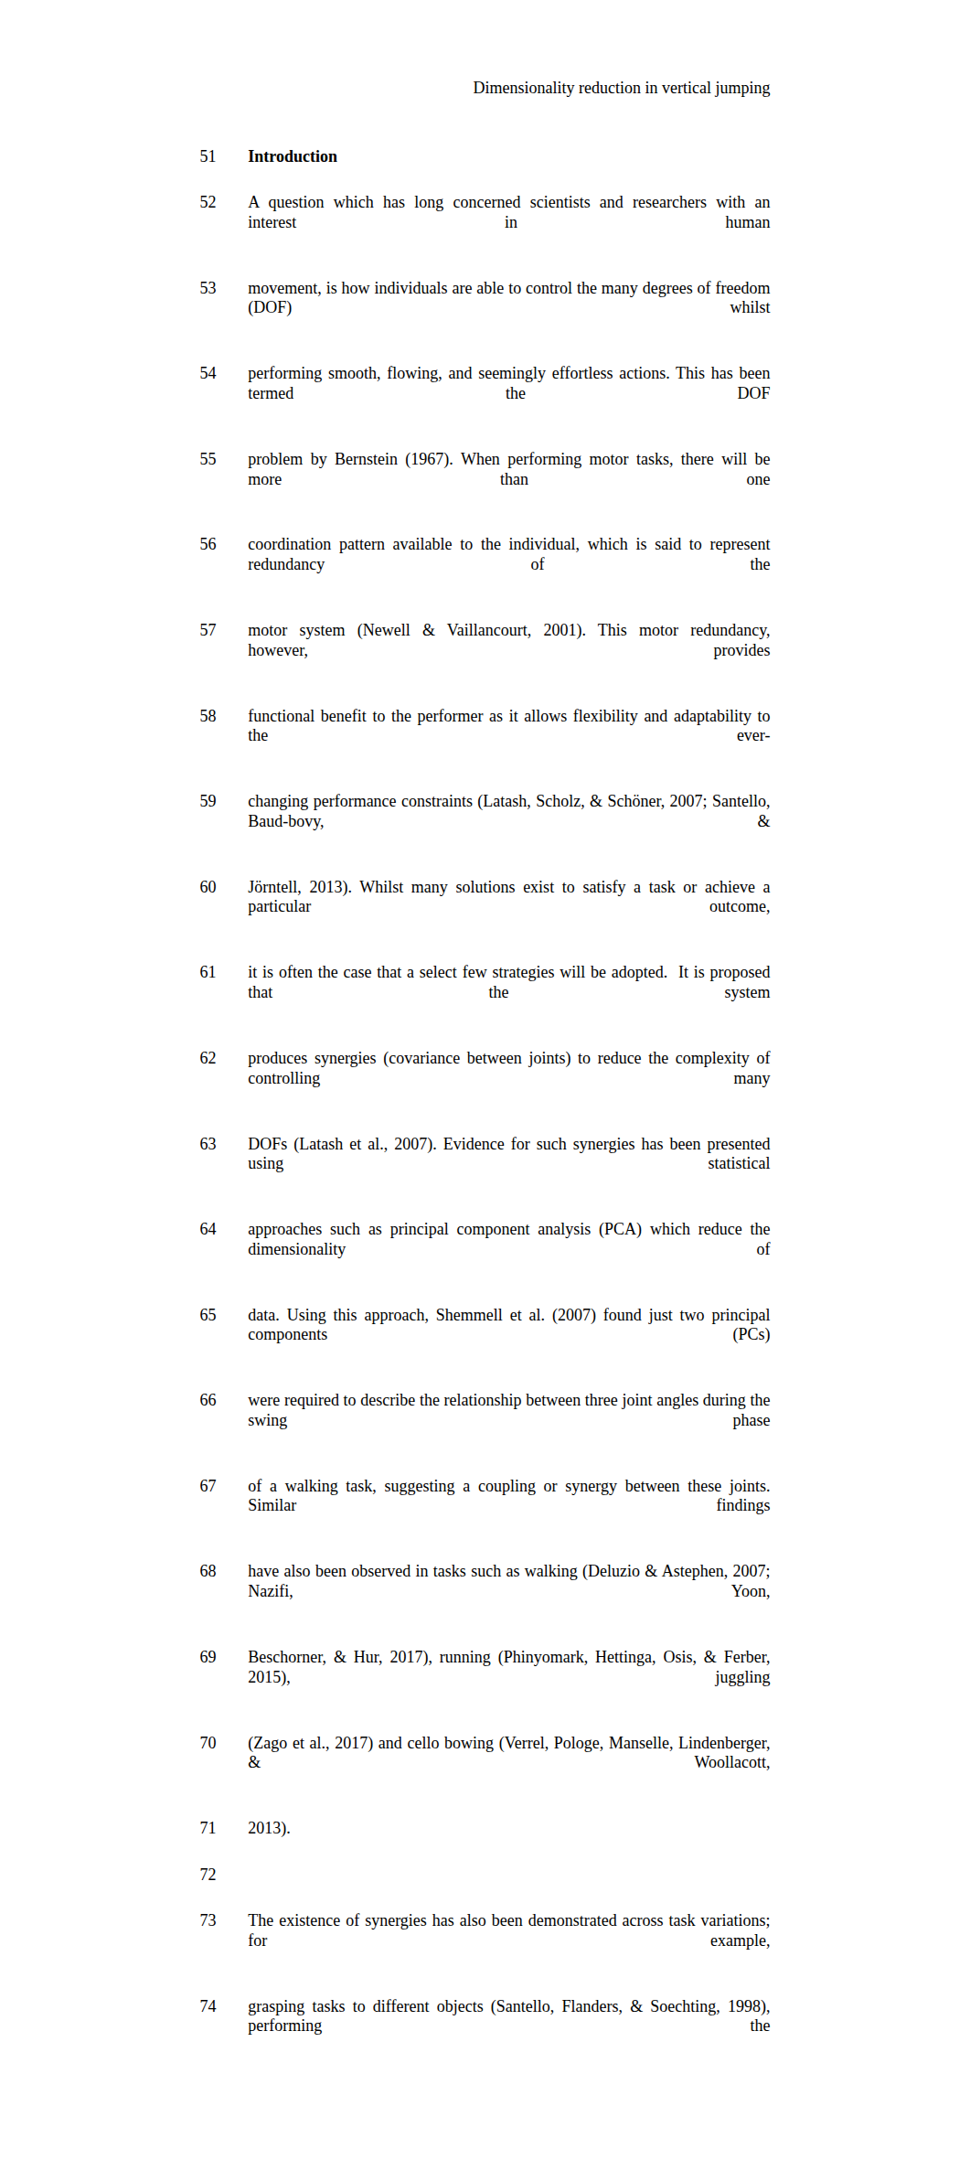Dimensionality reduction in vertical jumping
51 Introduction
52 A question which has long concerned scientists and researchers with an interest in human
53 movement, is how individuals are able to control the many degrees of freedom (DOF) whilst
54 performing smooth, flowing, and seemingly effortless actions. This has been termed the DOF
55 problem by Bernstein (1967). When performing motor tasks, there will be more than one
56 coordination pattern available to the individual, which is said to represent redundancy of the
57 motor system (Newell & Vaillancourt, 2001). This motor redundancy, however, provides
58 functional benefit to the performer as it allows flexibility and adaptability to the ever-
59 changing performance constraints (Latash, Scholz, & Schöner, 2007; Santello, Baud-bovy, &
60 Jörntell, 2013). Whilst many solutions exist to satisfy a task or achieve a particular outcome,
61 it is often the case that a select few strategies will be adopted. It is proposed that the system
62 produces synergies (covariance between joints) to reduce the complexity of controlling many
63 DOFs (Latash et al., 2007). Evidence for such synergies has been presented using statistical
64 approaches such as principal component analysis (PCA) which reduce the dimensionality of
65 data. Using this approach, Shemmell et al. (2007) found just two principal components (PCs)
66 were required to describe the relationship between three joint angles during the swing phase
67 of a walking task, suggesting a coupling or synergy between these joints. Similar findings
68 have also been observed in tasks such as walking (Deluzio & Astephen, 2007; Nazifi, Yoon,
69 Beschorner, & Hur, 2017), running (Phinyomark, Hettinga, Osis, & Ferber, 2015), juggling
70 (Zago et al., 2017) and cello bowing (Verrel, Pologe, Manselle, Lindenberger, & Woollacott,
71 2013).
72
73 The existence of synergies has also been demonstrated across task variations; for example,
74 grasping tasks to different objects (Santello, Flanders, & Soechting, 1998), performing the